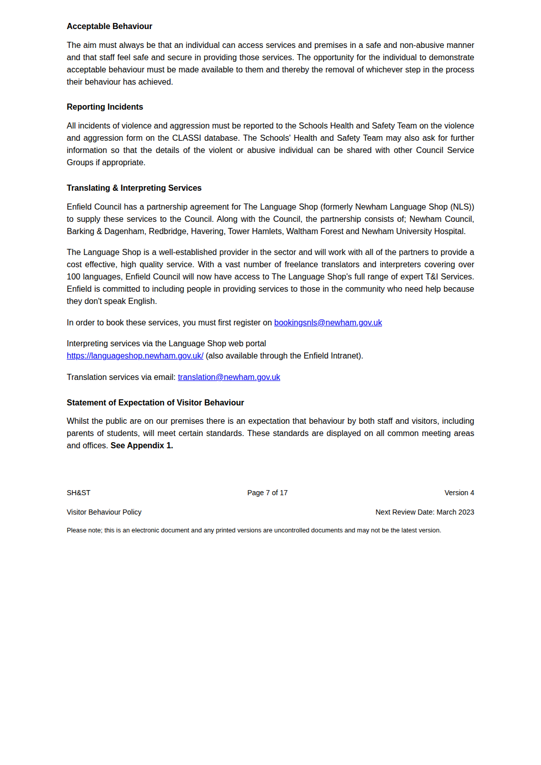Acceptable Behaviour
The aim must always be that an individual can access services and premises in a safe and non-abusive manner and that staff feel safe and secure in providing those services. The opportunity for the individual to demonstrate acceptable behaviour must be made available to them and thereby the removal of whichever step in the process their behaviour has achieved.
Reporting Incidents
All incidents of violence and aggression must be reported to the Schools Health and Safety Team on the violence and aggression form on the CLASSI database. The Schools' Health and Safety Team may also ask for further information so that the details of the violent or abusive individual can be shared with other Council Service Groups if appropriate.
Translating & Interpreting Services
Enfield Council has a partnership agreement for The Language Shop (formerly Newham Language Shop (NLS)) to supply these services to the Council. Along with the Council, the partnership consists of; Newham Council, Barking & Dagenham, Redbridge, Havering, Tower Hamlets, Waltham Forest and Newham University Hospital.
The Language Shop is a well-established provider in the sector and will work with all of the partners to provide a cost effective, high quality service. With a vast number of freelance translators and interpreters covering over 100 languages, Enfield Council will now have access to The Language Shop's full range of expert T&I Services. Enfield is committed to including people in providing services to those in the community who need help because they don't speak English.
In order to book these services, you must first register on bookingsnls@newham.gov.uk
Interpreting services via the Language Shop web portal
https://languageshop.newham.gov.uk/ (also available through the Enfield Intranet).
Translation services via email: translation@newham.gov.uk
Statement of Expectation of Visitor Behaviour
Whilst the public are on our premises there is an expectation that behaviour by both staff and visitors, including parents of students, will meet certain standards. These standards are displayed on all common meeting areas and offices. See Appendix 1.
SH&ST Page 7 of 17 Version 4
Visitor Behaviour Policy Next Review Date: March 2023
Please note; this is an electronic document and any printed versions are uncontrolled documents and may not be the latest version.